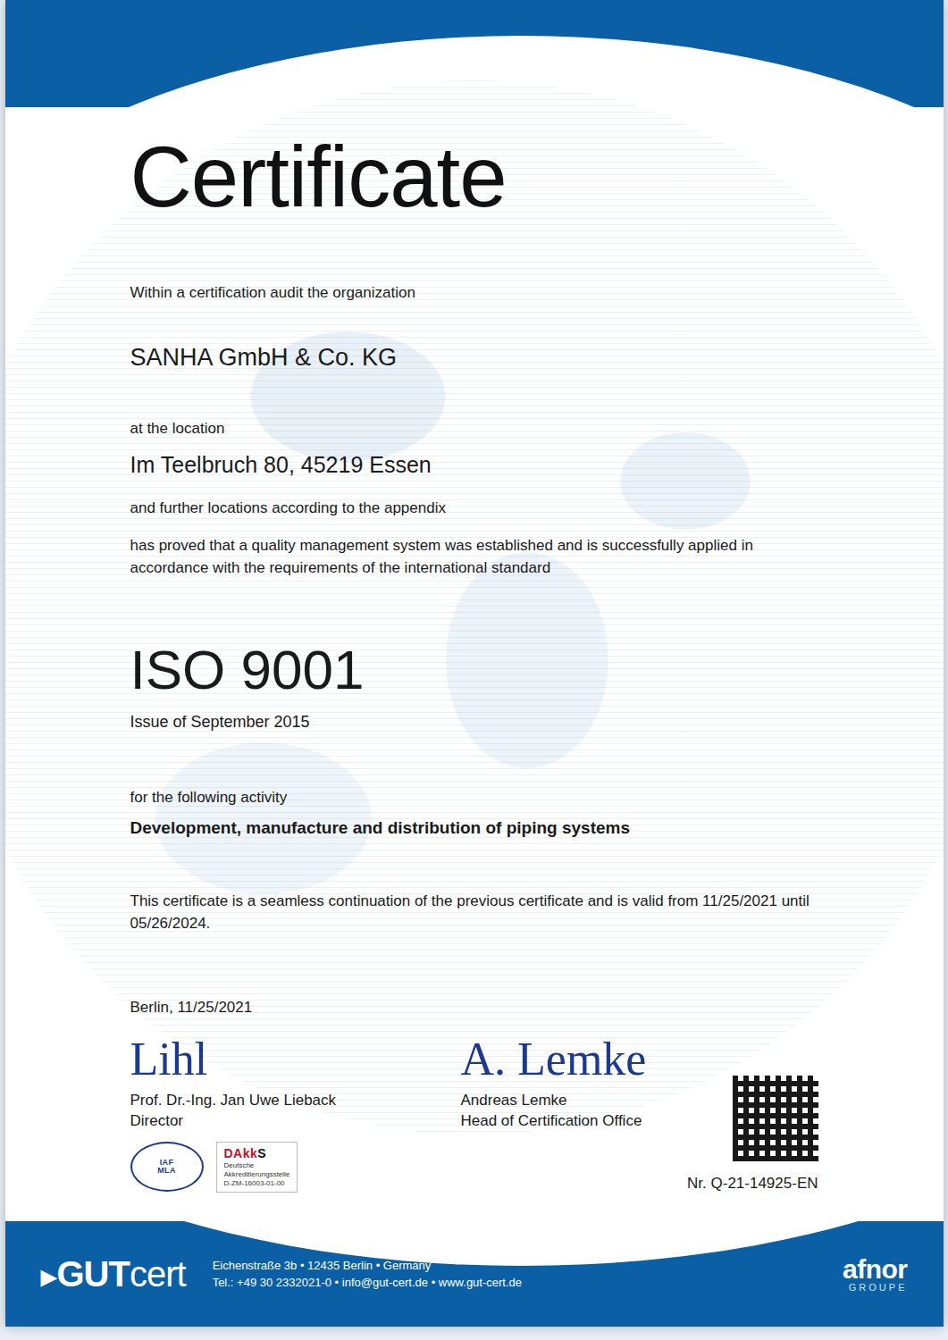Certificate
Within a certification audit the organization
SANHA GmbH & Co. KG
at the location
Im Teelbruch 80, 45219 Essen
and further locations according to the appendix
has proved that a quality management system was established and is successfully applied in accordance with the requirements of the international standard
ISO 9001
Issue of September 2015
for the following activity
Development, manufacture and distribution of piping systems
This certificate is a seamless continuation of the previous certificate and is valid from 11/25/2021 until 05/26/2024.
Berlin, 11/25/2021
Lihl
Prof. Dr.-Ing. Jan Uwe Lieback
Director
A. Lemke
Andreas Lemke
Head of Certification Office
IAF
MLA
DAkkS
Deutsche
Akkreditierungsstelle
D-ZM-16003-01-00
Nr. Q-21-14925-EN
▸GUTcert
Eichenstraße 3b • 12435 Berlin • Germany
Tel.: +49 30 2332021-0 • info@gut-cert.de • www.gut-cert.de
afnor
GROUPE